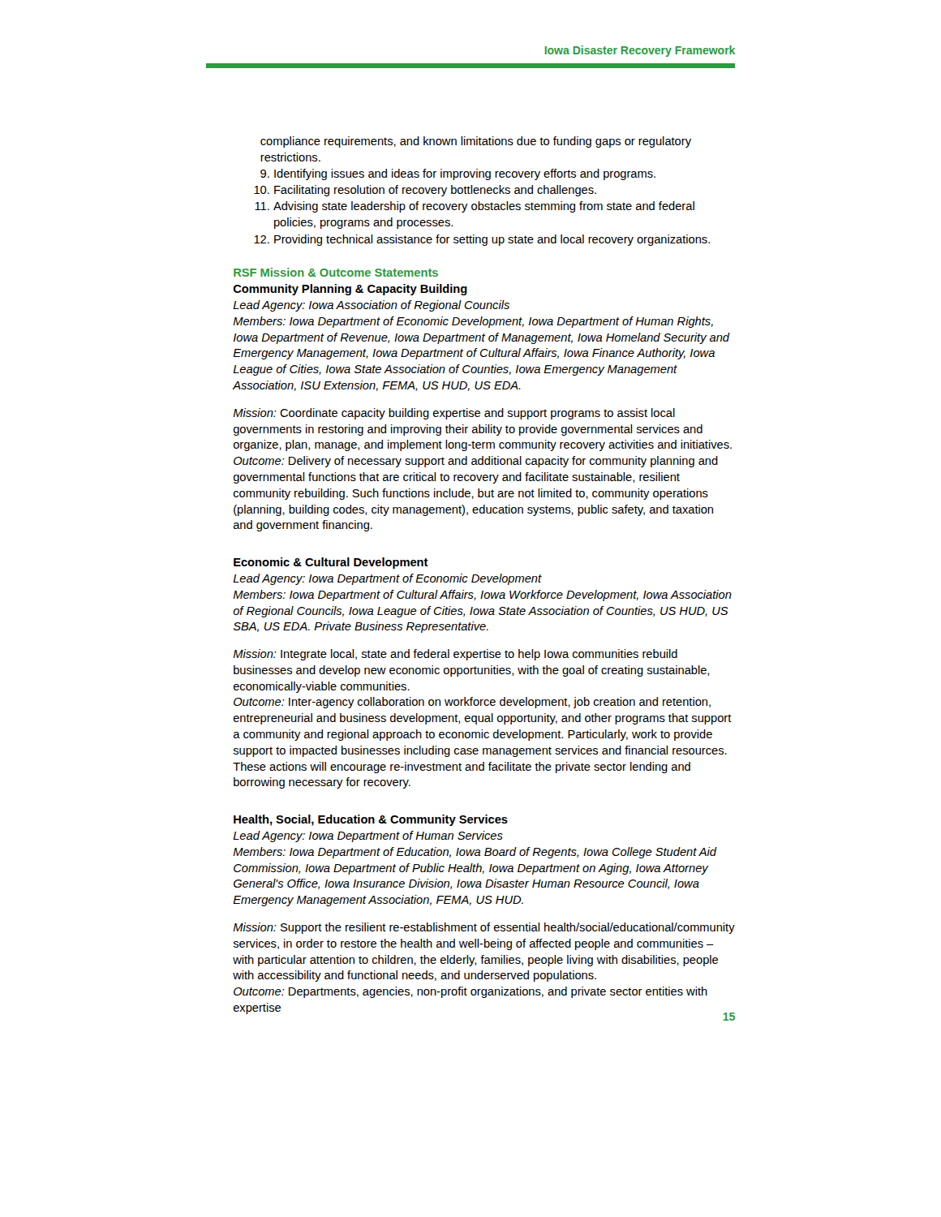Iowa Disaster Recovery Framework
compliance requirements, and known limitations due to funding gaps or regulatory restrictions.
Identifying issues and ideas for improving recovery efforts and programs.
Facilitating resolution of recovery bottlenecks and challenges.
Advising state leadership of recovery obstacles stemming from state and federal policies, programs and processes.
Providing technical assistance for setting up state and local recovery organizations.
RSF Mission & Outcome Statements
Community Planning & Capacity Building
Lead Agency: Iowa Association of Regional Councils
Members: Iowa Department of Economic Development, Iowa Department of Human Rights, Iowa Department of Revenue, Iowa Department of Management, Iowa Homeland Security and Emergency Management, Iowa Department of Cultural Affairs, Iowa Finance Authority, Iowa League of Cities, Iowa State Association of Counties, Iowa Emergency Management Association, ISU Extension, FEMA, US HUD, US EDA.
Mission: Coordinate capacity building expertise and support programs to assist local governments in restoring and improving their ability to provide governmental services and organize, plan, manage, and implement long-term community recovery activities and initiatives.
Outcome: Delivery of necessary support and additional capacity for community planning and governmental functions that are critical to recovery and facilitate sustainable, resilient community rebuilding. Such functions include, but are not limited to, community operations (planning, building codes, city management), education systems, public safety, and taxation and government financing.
Economic & Cultural Development
Lead Agency: Iowa Department of Economic Development
Members: Iowa Department of Cultural Affairs, Iowa Workforce Development, Iowa Association of Regional Councils, Iowa League of Cities, Iowa State Association of Counties, US HUD, US SBA, US EDA. Private Business Representative.
Mission: Integrate local, state and federal expertise to help Iowa communities rebuild businesses and develop new economic opportunities, with the goal of creating sustainable, economically-viable communities.
Outcome: Inter-agency collaboration on workforce development, job creation and retention, entrepreneurial and business development, equal opportunity, and other programs that support a community and regional approach to economic development. Particularly, work to provide support to impacted businesses including case management services and financial resources. These actions will encourage re-investment and facilitate the private sector lending and borrowing necessary for recovery.
Health, Social, Education & Community Services
Lead Agency: Iowa Department of Human Services
Members: Iowa Department of Education, Iowa Board of Regents, Iowa College Student Aid Commission, Iowa Department of Public Health, Iowa Department on Aging, Iowa Attorney General's Office, Iowa Insurance Division, Iowa Disaster Human Resource Council, Iowa Emergency Management Association, FEMA, US HUD.
Mission: Support the resilient re-establishment of essential health/social/educational/community services, in order to restore the health and well-being of affected people and communities – with particular attention to children, the elderly, families, people living with disabilities, people with accessibility and functional needs, and underserved populations.
Outcome: Departments, agencies, non-profit organizations, and private sector entities with expertise
15